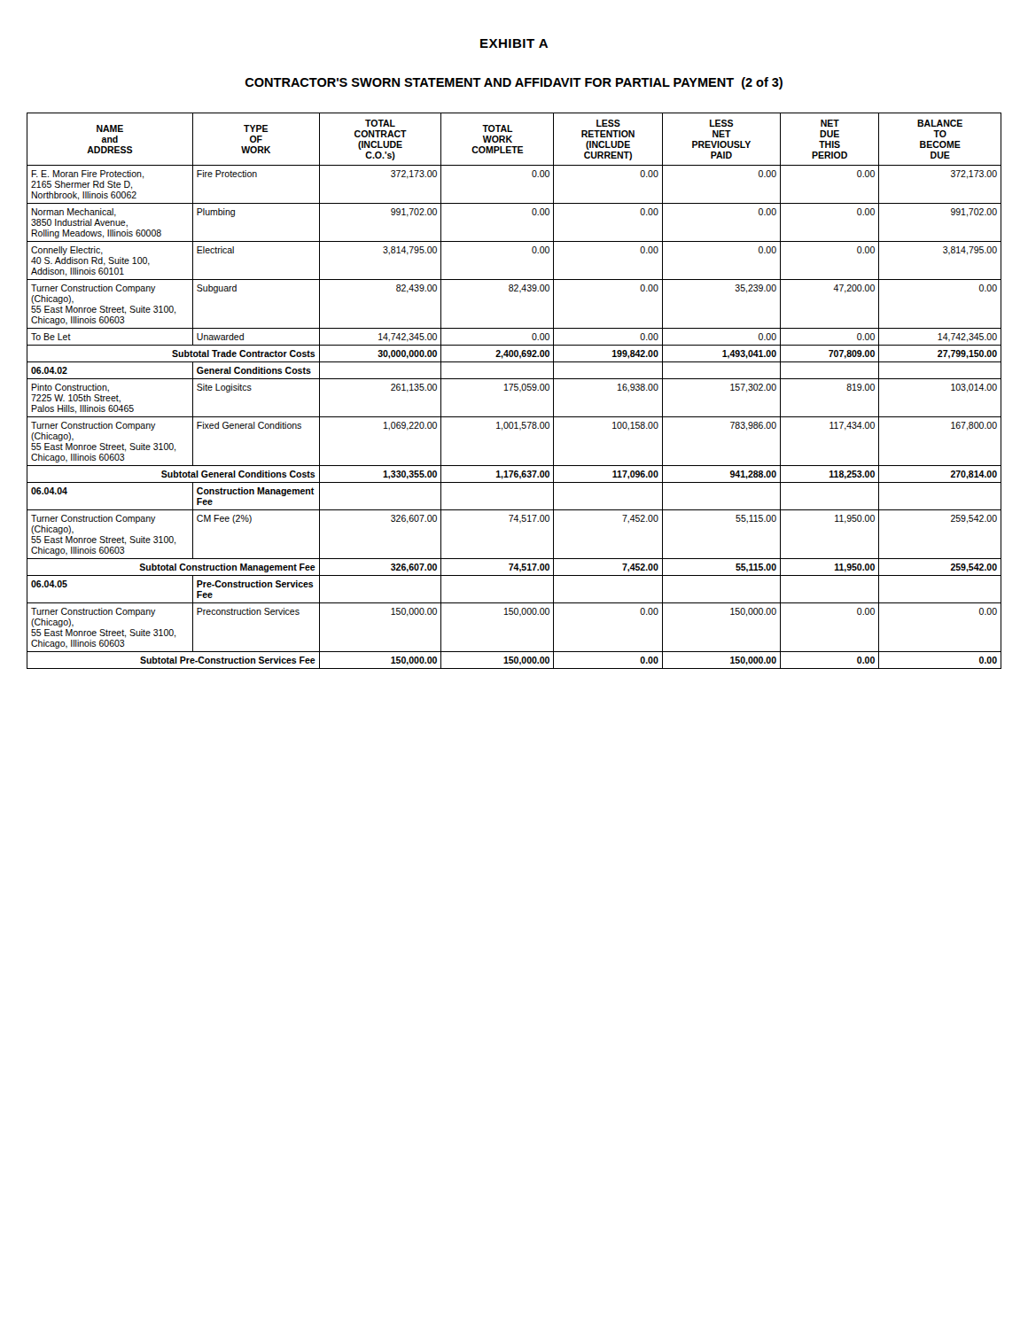EXHIBIT A
CONTRACTOR'S SWORN STATEMENT AND AFFIDAVIT FOR PARTIAL PAYMENT (2 of 3)
| NAME and ADDRESS | TYPE OF WORK | TOTAL CONTRACT (INCLUDE C.O.'s) | TOTAL WORK COMPLETE | LESS RETENTION (INCLUDE CURRENT) | LESS NET PREVIOUSLY PAID | NET DUE THIS PERIOD | BALANCE TO BECOME DUE |
| --- | --- | --- | --- | --- | --- | --- | --- |
| F. E. Moran Fire Protection, 2165 Shermer Rd Ste D, Northbrook, Illinois 60062 | Fire Protection | 372,173.00 | 0.00 | 0.00 | 0.00 | 0.00 | 372,173.00 |
| Norman Mechanical, 3850 Industrial Avenue, Rolling Meadows, Illinois 60008 | Plumbing | 991,702.00 | 0.00 | 0.00 | 0.00 | 0.00 | 991,702.00 |
| Connelly Electric, 40 S. Addison Rd, Suite 100, Addison, Illinois 60101 | Electrical | 3,814,795.00 | 0.00 | 0.00 | 0.00 | 0.00 | 3,814,795.00 |
| Turner Construction Company (Chicago), 55 East Monroe Street, Suite 3100, Chicago, Illinois 60603 | Subguard | 82,439.00 | 82,439.00 | 0.00 | 35,239.00 | 47,200.00 | 0.00 |
| To Be Let | Unawarded | 14,742,345.00 | 0.00 | 0.00 | 0.00 | 0.00 | 14,742,345.00 |
| Subtotal Trade Contractor Costs | 30,000,000.00 | 2,400,692.00 | 199,842.00 | 1,493,041.00 | 707,809.00 | 27,799,150.00 |
| 06.04.02 | General Conditions Costs | | | | | | |
| Pinto Construction, 7225 W. 105th Street, Palos Hills, Illinois 60465 | Site Logisitcs | 261,135.00 | 175,059.00 | 16,938.00 | 157,302.00 | 819.00 | 103,014.00 |
| Turner Construction Company (Chicago), 55 East Monroe Street, Suite 3100, Chicago, Illinois 60603 | Fixed General Conditions | 1,069,220.00 | 1,001,578.00 | 100,158.00 | 783,986.00 | 117,434.00 | 167,800.00 |
| Subtotal General Conditions Costs | 1,330,355.00 | 1,176,637.00 | 117,096.00 | 941,288.00 | 118,253.00 | 270,814.00 |
| 06.04.04 | Construction Management Fee | | | | | | |
| Turner Construction Company (Chicago), 55 East Monroe Street, Suite 3100, Chicago, Illinois 60603 | CM Fee (2%) | 326,607.00 | 74,517.00 | 7,452.00 | 55,115.00 | 11,950.00 | 259,542.00 |
| Subtotal Construction Management Fee | 326,607.00 | 74,517.00 | 7,452.00 | 55,115.00 | 11,950.00 | 259,542.00 |
| 06.04.05 | Pre-Construction Services Fee | | | | | | |
| Turner Construction Company (Chicago), 55 East Monroe Street, Suite 3100, Chicago, Illinois 60603 | Preconstruction Services | 150,000.00 | 150,000.00 | 0.00 | 150,000.00 | 0.00 | 0.00 |
| Subtotal Pre-Construction Services Fee | 150,000.00 | 150,000.00 | 0.00 | 150,000.00 | 0.00 | 0.00 |